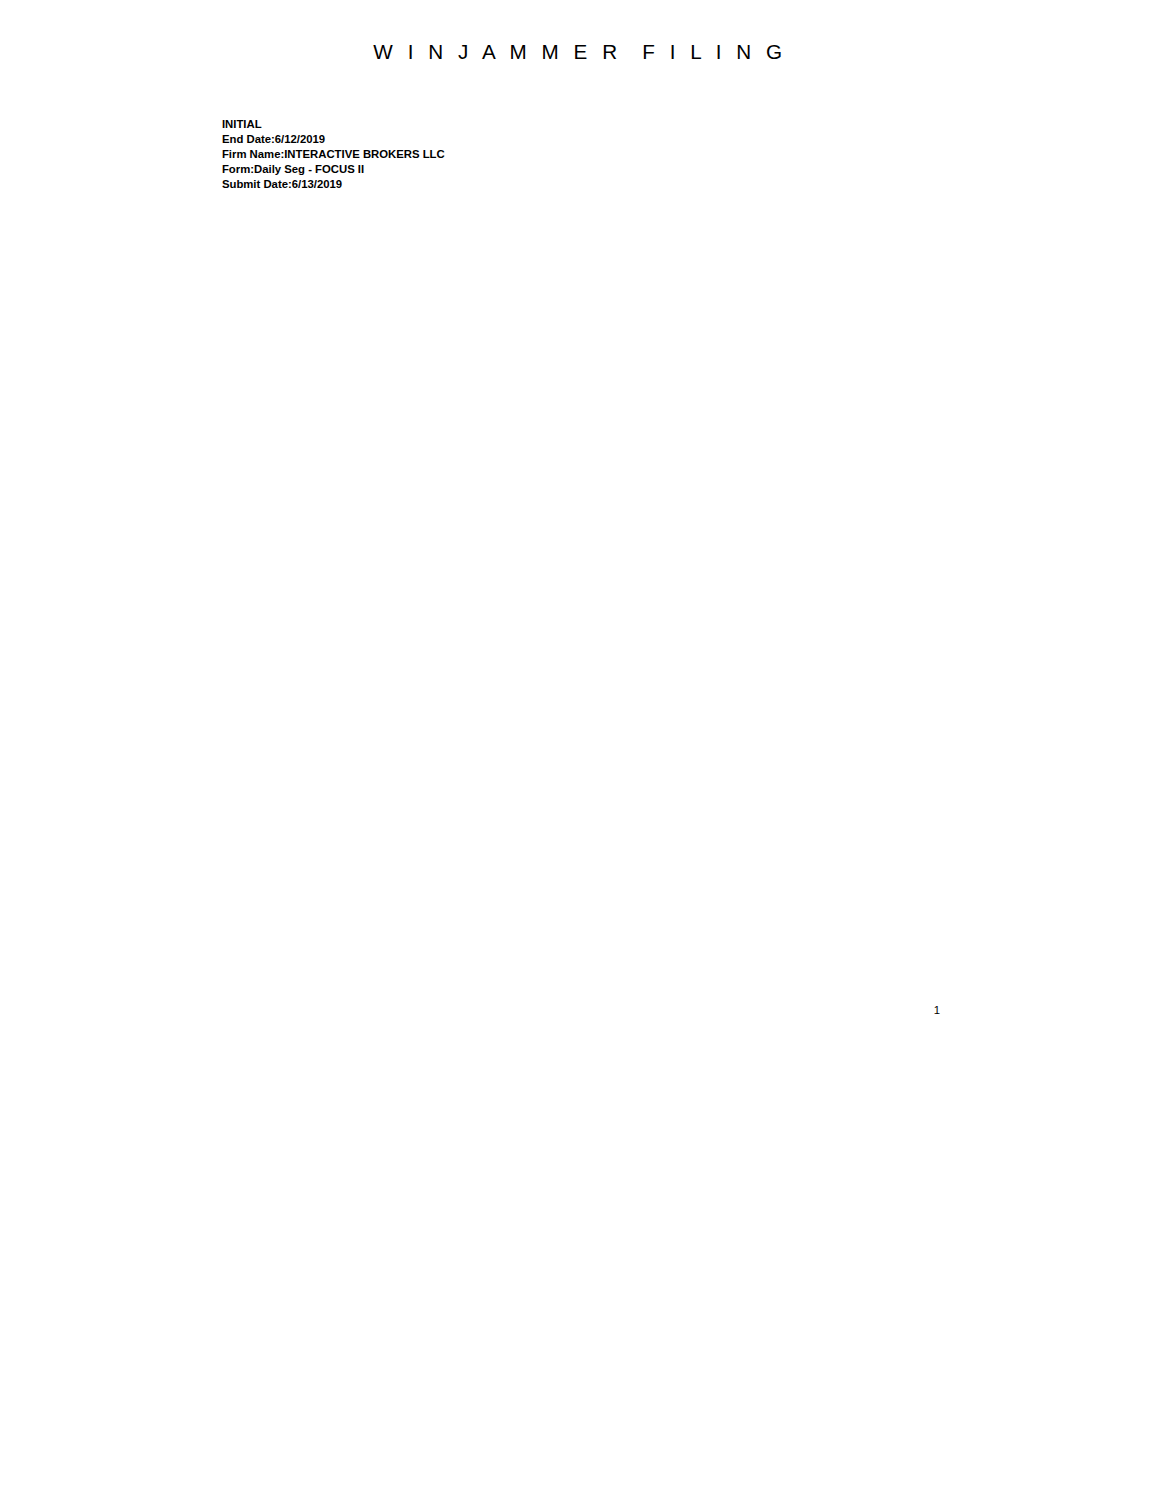W I N J A M M E R F I L I N G
INITIAL
End Date:6/12/2019
Firm Name:INTERACTIVE BROKERS LLC
Form:Daily Seg - FOCUS II
Submit Date:6/13/2019
1